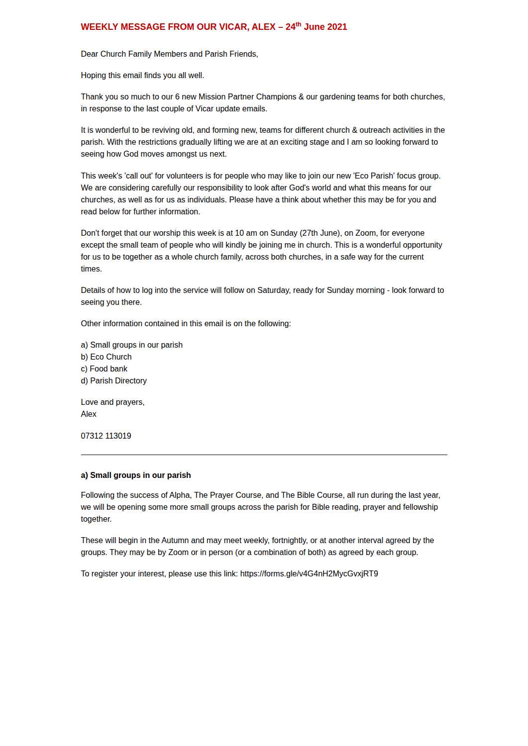WEEKLY MESSAGE FROM OUR VICAR, ALEX – 24th June 2021
Dear Church Family Members and Parish Friends,
Hoping this email finds you all well.
Thank you so much to our 6 new Mission Partner Champions & our gardening teams for both churches, in response to the last couple of Vicar update emails.
It is wonderful to be reviving old, and forming new, teams for different church & outreach activities in the parish. With the restrictions gradually lifting we are at an exciting stage and I am so looking forward to seeing how God moves amongst us next.
This week's 'call out' for volunteers is for people who may like to join our new 'Eco Parish' focus group. We are considering carefully our responsibility to look after God's world and what this means for our churches, as well as for us as individuals. Please have a think about whether this may be for you and read below for further information.
Don't forget that our worship this week is at 10 am on Sunday (27th June), on Zoom, for everyone except the small team of people who will kindly be joining me in church. This is a wonderful opportunity for us to be together as a whole church family, across both churches, in a safe way for the current times.
Details of how to log into the service will follow on Saturday, ready for Sunday morning - look forward to seeing you there.
Other information contained in this email is on the following:
a) Small groups in our parish
b) Eco Church
c) Food bank
d) Parish Directory
Love and prayers,
Alex
07312 113019
a) Small groups in our parish
Following the success of Alpha, The Prayer Course, and The Bible Course, all run during the last year, we will be opening some more small groups across the parish for Bible reading, prayer and fellowship together.
These will begin in the Autumn and may meet weekly, fortnightly, or at another interval agreed by the groups. They may be by Zoom or in person (or a combination of both) as agreed by each group.
To register your interest, please use this link: https://forms.gle/v4G4nH2MycGvxjRT9